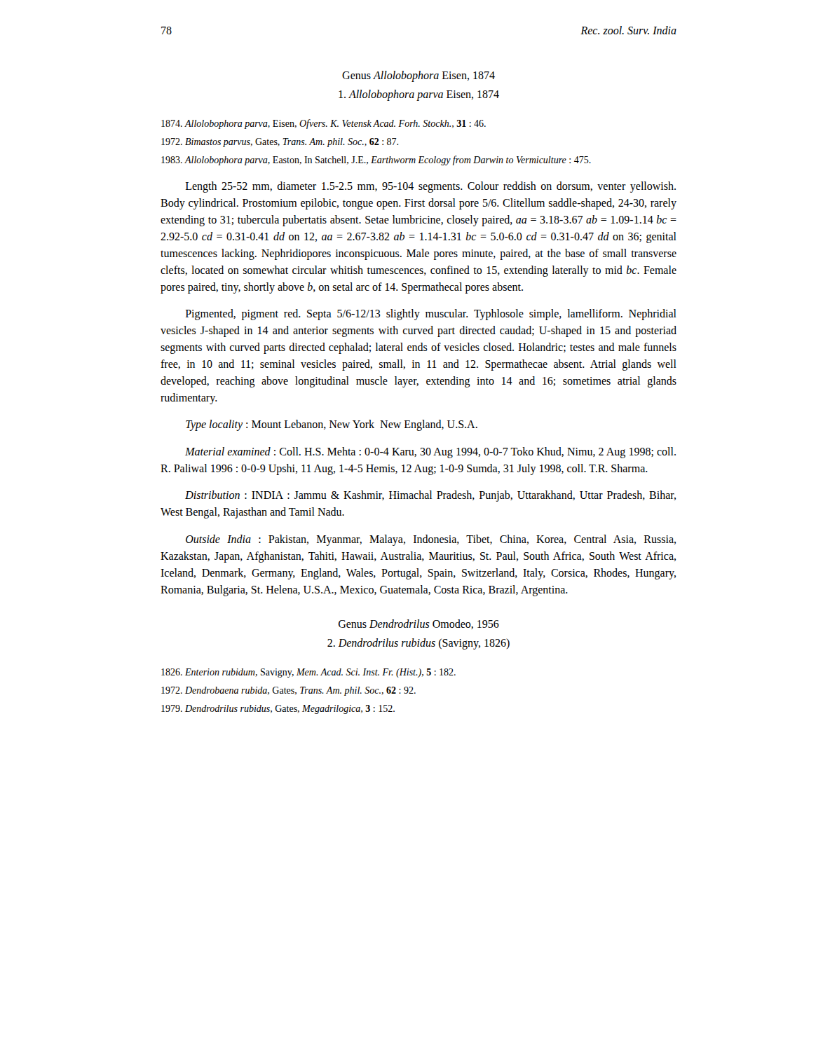78 Rec. zool. Surv. India
Genus Allolobophora Eisen, 1874
1. Allolobophora parva Eisen, 1874
1874. Allolobophora parva, Eisen, Ofvers. K. Vetensk Acad. Forh. Stockh., 31 : 46.
1972. Bimastos parvus, Gates, Trans. Am. phil. Soc., 62 : 87.
1983. Allolobophora parva, Easton, In Satchell, J.E., Earthworm Ecology from Darwin to Vermiculture : 475.
Length 25-52 mm, diameter 1.5-2.5 mm, 95-104 segments. Colour reddish on dorsum, venter yellowish. Body cylindrical. Prostomium epilobic, tongue open. First dorsal pore 5/6. Clitellum saddle-shaped, 24-30, rarely extending to 31; tubercula pubertatis absent. Setae lumbricine, closely paired, aa = 3.18-3.67 ab = 1.09-1.14 bc = 2.92-5.0 cd = 0.31-0.41 dd on 12, aa = 2.67-3.82 ab = 1.14-1.31 bc = 5.0-6.0 cd = 0.31-0.47 dd on 36; genital tumescences lacking. Nephridiopores inconspicuous. Male pores minute, paired, at the base of small transverse clefts, located on somewhat circular whitish tumescences, confined to 15, extending laterally to mid bc. Female pores paired, tiny, shortly above b, on setal arc of 14. Spermathecal pores absent.
Pigmented, pigment red. Septa 5/6-12/13 slightly muscular. Typhlosole simple, lamelliform. Nephridial vesicles J-shaped in 14 and anterior segments with curved part directed caudad; U-shaped in 15 and posteriad segments with curved parts directed cephalad; lateral ends of vesicles closed. Holandric; testes and male funnels free, in 10 and 11; seminal vesicles paired, small, in 11 and 12. Spermathecae absent. Atrial glands well developed, reaching above longitudinal muscle layer, extending into 14 and 16; sometimes atrial glands rudimentary.
Type locality : Mount Lebanon, New York New England, U.S.A.
Material examined : Coll. H.S. Mehta : 0-0-4 Karu, 30 Aug 1994, 0-0-7 Toko Khud, Nimu, 2 Aug 1998; coll. R. Paliwal 1996 : 0-0-9 Upshi, 11 Aug, 1-4-5 Hemis, 12 Aug; 1-0-9 Sumda, 31 July 1998, coll. T.R. Sharma.
Distribution : INDIA : Jammu & Kashmir, Himachal Pradesh, Punjab, Uttarakhand, Uttar Pradesh, Bihar, West Bengal, Rajasthan and Tamil Nadu.
Outside India : Pakistan, Myanmar, Malaya, Indonesia, Tibet, China, Korea, Central Asia, Russia, Kazakstan, Japan, Afghanistan, Tahiti, Hawaii, Australia, Mauritius, St. Paul, South Africa, South West Africa, Iceland, Denmark, Germany, England, Wales, Portugal, Spain, Switzerland, Italy, Corsica, Rhodes, Hungary, Romania, Bulgaria, St. Helena, U.S.A., Mexico, Guatemala, Costa Rica, Brazil, Argentina.
Genus Dendrodrilus Omodeo, 1956
2. Dendrodrilus rubidus (Savigny, 1826)
1826. Enterion rubidum, Savigny, Mem. Acad. Sci. Inst. Fr. (Hist.), 5 : 182.
1972. Dendrobaena rubida, Gates, Trans. Am. phil. Soc., 62 : 92.
1979. Dendrodrilus rubidus, Gates, Megadrilogica, 3 : 152.